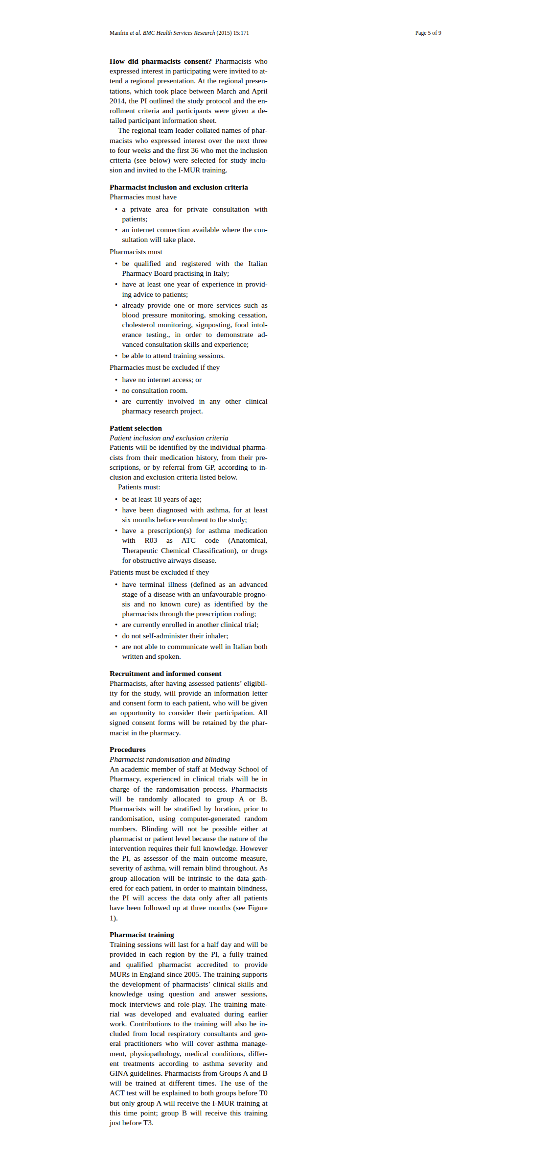Manfrin et al. BMC Health Services Research (2015) 15:171
Page 5 of 9
How did pharmacists consent? Pharmacists who expressed interest in participating were invited to attend a regional presentation. At the regional presentations, which took place between March and April 2014, the PI outlined the study protocol and the enrollment criteria and participants were given a detailed participant information sheet.
The regional team leader collated names of pharmacists who expressed interest over the next three to four weeks and the first 36 who met the inclusion criteria (see below) were selected for study inclusion and invited to the I-MUR training.
Pharmacist inclusion and exclusion criteria
Pharmacies must have
a private area for private consultation with patients;
an internet connection available where the consultation will take place.
Pharmacists must
be qualified and registered with the Italian Pharmacy Board practising in Italy;
have at least one year of experience in providing advice to patients;
already provide one or more services such as blood pressure monitoring, smoking cessation, cholesterol monitoring, signposting, food intolerance testing., in order to demonstrate advanced consultation skills and experience;
be able to attend training sessions.
Pharmacies must be excluded if they
have no internet access; or
no consultation room.
are currently involved in any other clinical pharmacy research project.
Patient selection
Patient inclusion and exclusion criteria
Patients will be identified by the individual pharmacists from their medication history, from their prescriptions, or by referral from GP, according to inclusion and exclusion criteria listed below.
Patients must:
be at least 18 years of age;
have been diagnosed with asthma, for at least six months before enrolment to the study;
have a prescription(s) for asthma medication with R03 as ATC code (Anatomical, Therapeutic Chemical Classification), or drugs for obstructive airways disease.
Patients must be excluded if they
have terminal illness (defined as an advanced stage of a disease with an unfavourable prognosis and no known cure) as identified by the pharmacists through the prescription coding;
are currently enrolled in another clinical trial;
do not self-administer their inhaler;
are not able to communicate well in Italian both written and spoken.
Recruitment and informed consent
Pharmacists, after having assessed patients’ eligibility for the study, will provide an information letter and consent form to each patient, who will be given an opportunity to consider their participation. All signed consent forms will be retained by the pharmacist in the pharmacy.
Procedures
Pharmacist randomisation and blinding
An academic member of staff at Medway School of Pharmacy, experienced in clinical trials will be in charge of the randomisation process. Pharmacists will be randomly allocated to group A or B. Pharmacists will be stratified by location, prior to randomisation, using computer-generated random numbers. Blinding will not be possible either at pharmacist or patient level because the nature of the intervention requires their full knowledge. However the PI, as assessor of the main outcome measure, severity of asthma, will remain blind throughout. As group allocation will be intrinsic to the data gathered for each patient, in order to maintain blindness, the PI will access the data only after all patients have been followed up at three months (see Figure 1).
Pharmacist training
Training sessions will last for a half day and will be provided in each region by the PI, a fully trained and qualified pharmacist accredited to provide MURs in England since 2005. The training supports the development of pharmacists’ clinical skills and knowledge using question and answer sessions, mock interviews and role-play. The training material was developed and evaluated during earlier work. Contributions to the training will also be included from local respiratory consultants and general practitioners who will cover asthma management, physiopathology, medical conditions, different treatments according to asthma severity and GINA guidelines. Pharmacists from Groups A and B will be trained at different times. The use of the ACT test will be explained to both groups before T0 but only group A will receive the I-MUR training at this time point; group B will receive this training just before T3.